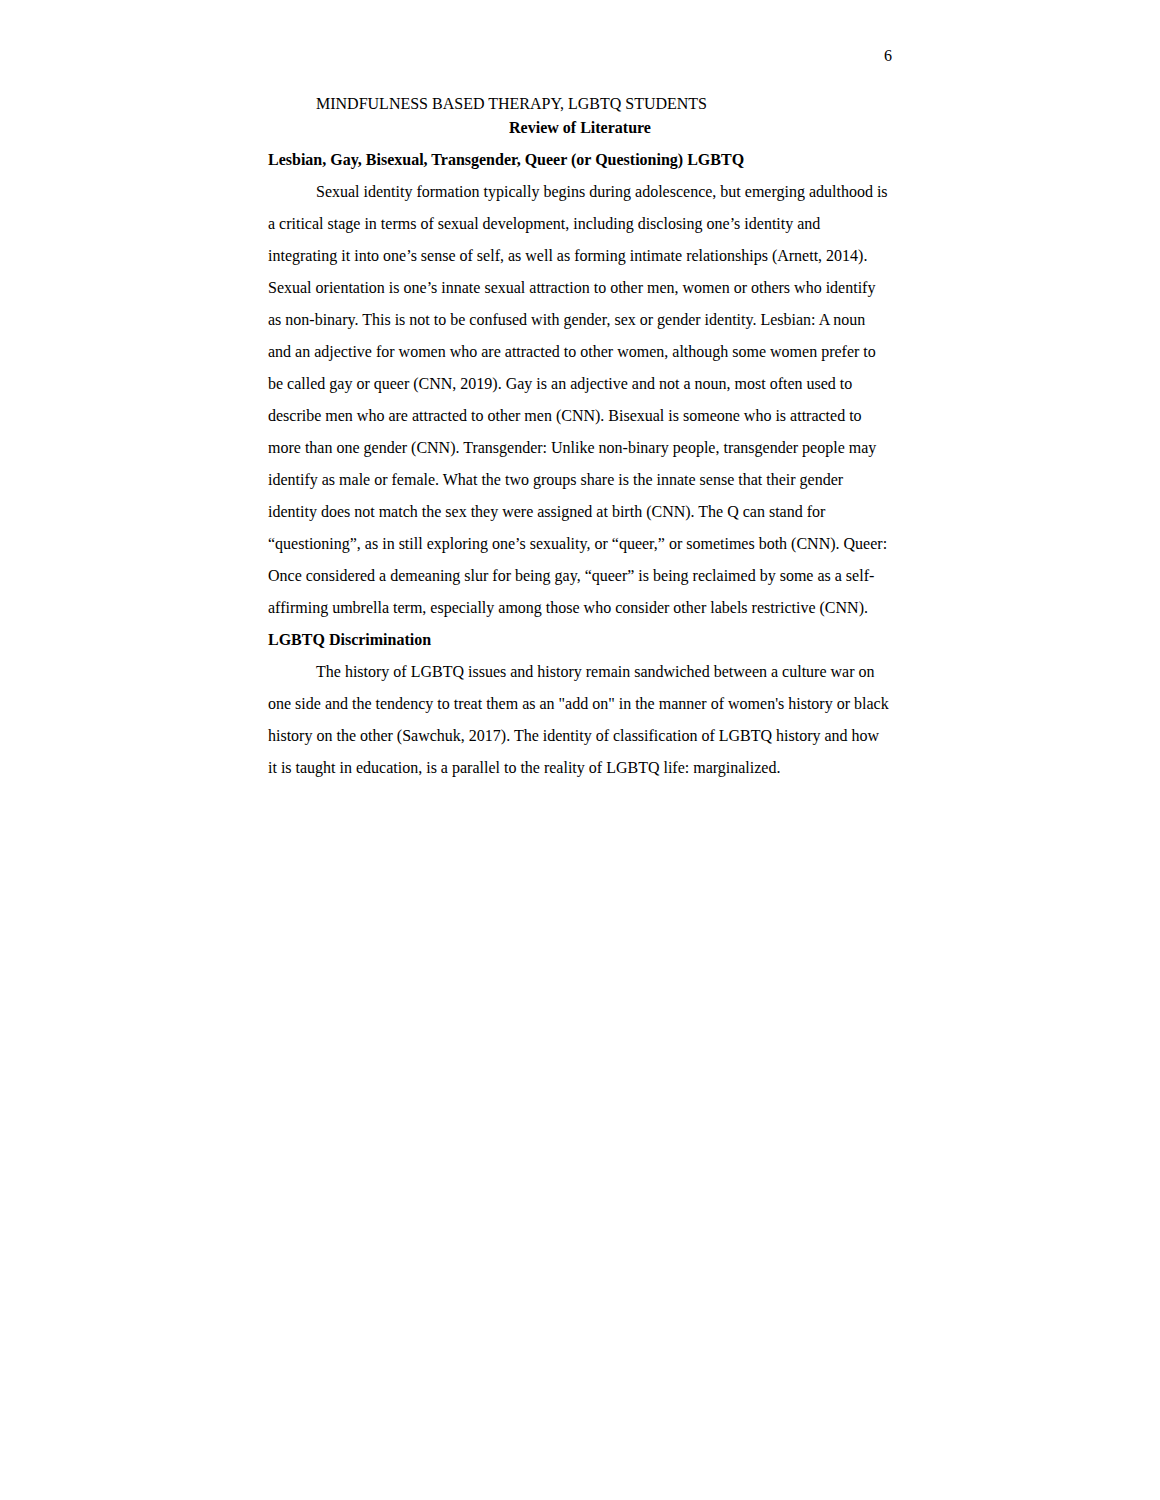6
Mindfulness Based Therapy, LGBTQ Students
Review of Literature
Lesbian, Gay, Bisexual, Transgender, Queer (or Questioning) LGBTQ
Sexual identity formation typically begins during adolescence, but emerging adulthood is a critical stage in terms of sexual development, including disclosing one’s identity and integrating it into one’s sense of self, as well as forming intimate relationships (Arnett, 2014). Sexual orientation is one’s innate sexual attraction to other men, women or others who identify as non-binary. This is not to be confused with gender, sex or gender identity. Lesbian: A noun and an adjective for women who are attracted to other women, although some women prefer to be called gay or queer (CNN, 2019). Gay is an adjective and not a noun, most often used to describe men who are attracted to other men (CNN). Bisexual is someone who is attracted to more than one gender (CNN). Transgender: Unlike non-binary people, transgender people may identify as male or female. What the two groups share is the innate sense that their gender identity does not match the sex they were assigned at birth (CNN). The Q can stand for “questioning”, as in still exploring one’s sexuality, or “queer,” or sometimes both (CNN). Queer: Once considered a demeaning slur for being gay, “queer” is being reclaimed by some as a self-affirming umbrella term, especially among those who consider other labels restrictive (CNN).
LGBTQ Discrimination
The history of LGBTQ issues and history remain sandwiched between a culture war on one side and the tendency to treat them as an "add on" in the manner of women's history or black history on the other (Sawchuk, 2017). The identity of classification of LGBTQ history and how it is taught in education, is a parallel to the reality of LGBTQ life: marginalized.